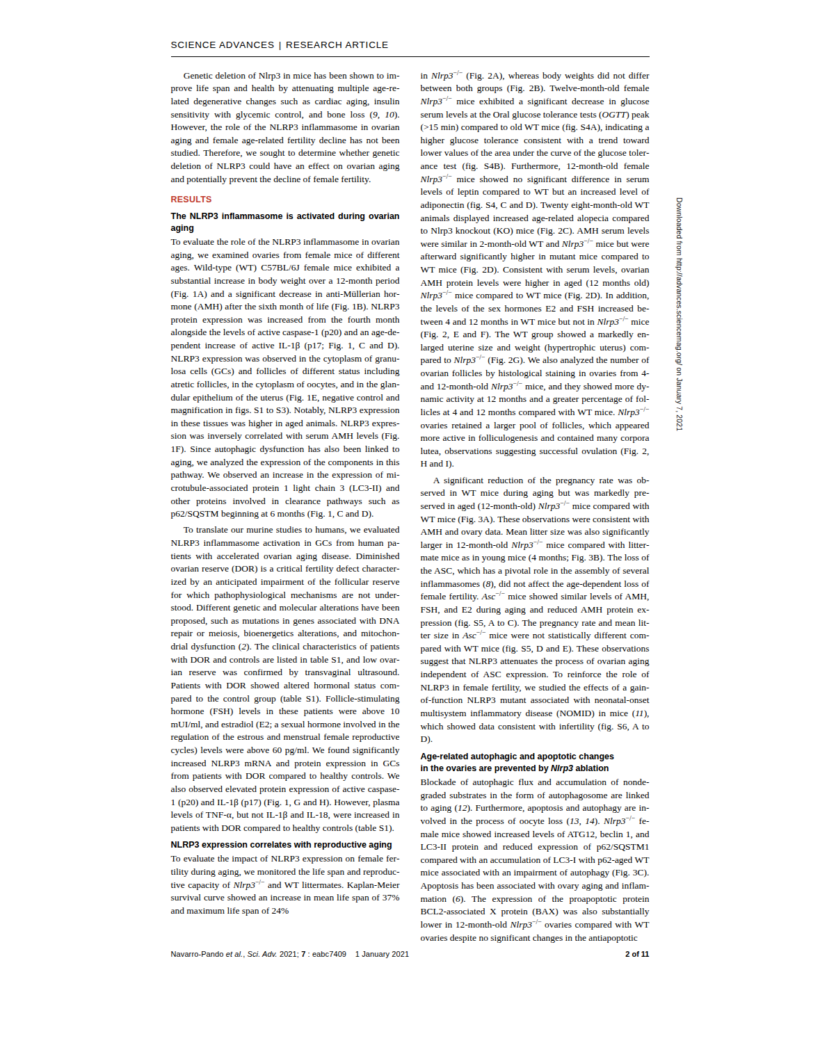SCIENCE ADVANCES|RESEARCH ARTICLE
Genetic deletion of Nlrp3 in mice has been shown to improve life span and health by attenuating multiple age-related degenerative changes such as cardiac aging, insulin sensitivity with glycemic control, and bone loss (9, 10). However, the role of the NLRP3 inflammasome in ovarian aging and female age-related fertility decline has not been studied. Therefore, we sought to determine whether genetic deletion of NLRP3 could have an effect on ovarian aging and potentially prevent the decline of female fertility.
RESULTS
The NLRP3 inflammasome is activated during ovarian aging
To evaluate the role of the NLRP3 inflammasome in ovarian aging, we examined ovaries from female mice of different ages. Wild-type (WT) C57BL/6J female mice exhibited a substantial increase in body weight over a 12-month period (Fig. 1A) and a significant decrease in anti-Müllerian hormone (AMH) after the sixth month of life (Fig. 1B). NLRP3 protein expression was increased from the fourth month alongside the levels of active caspase-1 (p20) and an age-dependent increase of active IL-1β (p17; Fig. 1, C and D). NLRP3 expression was observed in the cytoplasm of granulosa cells (GCs) and follicles of different status including atretic follicles, in the cytoplasm of oocytes, and in the glandular epithelium of the uterus (Fig. 1E, negative control and magnification in figs. S1 to S3). Notably, NLRP3 expression in these tissues was higher in aged animals. NLRP3 expression was inversely correlated with serum AMH levels (Fig. 1F). Since autophagic dysfunction has also been linked to aging, we analyzed the expression of the components in this pathway. We observed an increase in the expression of microtubule-associated protein 1 light chain 3 (LC3-II) and other proteins involved in clearance pathways such as p62/SQSTM beginning at 6 months (Fig. 1, C and D).
To translate our murine studies to humans, we evaluated NLRP3 inflammasome activation in GCs from human patients with accelerated ovarian aging disease. Diminished ovarian reserve (DOR) is a critical fertility defect characterized by an anticipated impairment of the follicular reserve for which pathophysiological mechanisms are not understood. Different genetic and molecular alterations have been proposed, such as mutations in genes associated with DNA repair or meiosis, bioenergetics alterations, and mitochondrial dysfunction (2). The clinical characteristics of patients with DOR and controls are listed in table S1, and low ovarian reserve was confirmed by transvaginal ultrasound. Patients with DOR showed altered hormonal status compared to the control group (table S1). Follicle-stimulating hormone (FSH) levels in these patients were above 10 mUI/ml, and estradiol (E2; a sexual hormone involved in the regulation of the estrous and menstrual female reproductive cycles) levels were above 60 pg/ml. We found significantly increased NLRP3 mRNA and protein expression in GCs from patients with DOR compared to healthy controls. We also observed elevated protein expression of active caspase-1 (p20) and IL-1β (p17) (Fig. 1, G and H). However, plasma levels of TNF-α, but not IL-1β and IL-18, were increased in patients with DOR compared to healthy controls (table S1).
NLRP3 expression correlates with reproductive aging
To evaluate the impact of NLRP3 expression on female fertility during aging, we monitored the life span and reproductive capacity of Nlrp3−/− and WT littermates. Kaplan-Meier survival curve showed an increase in mean life span of 37% and maximum life span of 24%
in Nlrp3−/− (Fig. 2A), whereas body weights did not differ between both groups (Fig. 2B). Twelve-month-old female Nlrp3−/− mice exhibited a significant decrease in glucose serum levels at the Oral glucose tolerance tests (OGTT) peak (>15 min) compared to old WT mice (fig. S4A), indicating a higher glucose tolerance consistent with a trend toward lower values of the area under the curve of the glucose tolerance test (fig. S4B). Furthermore, 12-month-old female Nlrp3−/− mice showed no significant difference in serum levels of leptin compared to WT but an increased level of adiponectin (fig. S4, C and D). Twenty eight-month-old WT animals displayed increased age-related alopecia compared to Nlrp3 knockout (KO) mice (Fig. 2C). AMH serum levels were similar in 2-month-old WT and Nlrp3−/− mice but were afterward significantly higher in mutant mice compared to WT mice (Fig. 2D). Consistent with serum levels, ovarian AMH protein levels were higher in aged (12 months old) Nlrp3−/− mice compared to WT mice (Fig. 2D). In addition, the levels of the sex hormones E2 and FSH increased between 4 and 12 months in WT mice but not in Nlrp3−/− mice (Fig. 2, E and F). The WT group showed a markedly enlarged uterine size and weight (hypertrophic uterus) compared to Nlrp3−/− (Fig. 2G). We also analyzed the number of ovarian follicles by histological staining in ovaries from 4- and 12-month-old Nlrp3−/− mice, and they showed more dynamic activity at 12 months and a greater percentage of follicles at 4 and 12 months compared with WT mice. Nlrp3−/− ovaries retained a larger pool of follicles, which appeared more active in folliculogenesis and contained many corpora lutea, observations suggesting successful ovulation (Fig. 2, H and I).
A significant reduction of the pregnancy rate was observed in WT mice during aging but was markedly preserved in aged (12-month-old) Nlrp3−/− mice compared with WT mice (Fig. 3A). These observations were consistent with AMH and ovary data. Mean litter size was also significantly larger in 12-month-old Nlrp3−/− mice compared with littermate mice as in young mice (4 months; Fig. 3B). The loss of the ASC, which has a pivotal role in the assembly of several inflammasomes (8), did not affect the age-dependent loss of female fertility. Asc−/− mice showed similar levels of AMH, FSH, and E2 during aging and reduced AMH protein expression (fig. S5, A to C). The pregnancy rate and mean litter size in Asc−/− mice were not statistically different compared with WT mice (fig. S5, D and E). These observations suggest that NLRP3 attenuates the process of ovarian aging independent of ASC expression. To reinforce the role of NLRP3 in female fertility, we studied the effects of a gain-of-function NLRP3 mutant associated with neonatal-onset multisystem inflammatory disease (NOMID) in mice (11), which showed data consistent with infertility (fig. S6, A to D).
Age-related autophagic and apoptotic changes
in the ovaries are prevented by Nlrp3 ablation
Blockade of autophagic flux and accumulation of nondegraded substrates in the form of autophagosome are linked to aging (12). Furthermore, apoptosis and autophagy are involved in the process of oocyte loss (13, 14). Nlrp3−/− female mice showed increased levels of ATG12, beclin 1, and LC3-II protein and reduced expression of p62/SQSTM1 compared with an accumulation of LC3-I with p62-aged WT mice associated with an impairment of autophagy (Fig. 3C). Apoptosis has been associated with ovary aging and inflammation (6). The expression of the proapoptotic protein BCL2-associated X protein (BAX) was also substantially lower in 12-month-old Nlrp3−/− ovaries compared with WT ovaries despite no significant changes in the antiapoptotic
Downloaded from http://advances.sciencemag.org/ on January 7, 2021
Navarro-Pando et al., Sci. Adv. 2021; 7 : eabc7409 1 January 2021
2 of 11